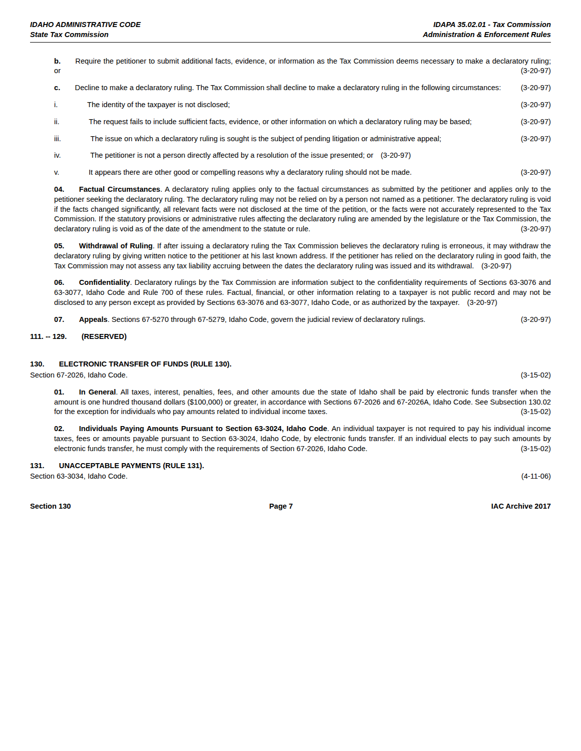| IDAHO ADMINISTRATIVE CODE | IDAPA 35.02.01 - Tax Commission |
| State Tax Commission | Administration & Enforcement Rules |
b.  Require the petitioner to submit additional facts, evidence, or information as the Tax Commission deems necessary to make a declaratory ruling; or(3-20-97)
c.  Decline to make a declaratory ruling. The Tax Commission shall decline to make a declaratory ruling in the following circumstances:(3-20-97)
i.    The identity of the taxpayer is not disclosed;(3-20-97)
ii.    The request fails to include sufficient facts, evidence, or other information on which a declaratory ruling may be based;(3-20-97)
iii.    The issue on which a declaratory ruling is sought is the subject of pending litigation or administrative appeal;(3-20-97)
iv.    The petitioner is not a person directly affected by a resolution of the issue presented; or (3-20-97)
v.    It appears there are other good or compelling reasons why a declaratory ruling should not be made.(3-20-97)
04.  Factual Circumstances. A declaratory ruling applies only to the factual circumstances as submitted by the petitioner and applies only to the petitioner seeking the declaratory ruling. The declaratory ruling may not be relied on by a person not named as a petitioner. The declaratory ruling is void if the facts changed significantly, all relevant facts were not disclosed at the time of the petition, or the facts were not accurately represented to the Tax Commission. If the statutory provisions or administrative rules affecting the declaratory ruling are amended by the legislature or the Tax Commission, the declaratory ruling is void as of the date of the amendment to the statute or rule.(3-20-97)
05.  Withdrawal of Ruling. If after issuing a declaratory ruling the Tax Commission believes the declaratory ruling is erroneous, it may withdraw the declaratory ruling by giving written notice to the petitioner at his last known address. If the petitioner has relied on the declaratory ruling in good faith, the Tax Commission may not assess any tax liability accruing between the dates the declaratory ruling was issued and its withdrawal. (3-20-97)
06.  Confidentiality. Declaratory rulings by the Tax Commission are information subject to the confidentiality requirements of Sections 63-3076 and 63-3077, Idaho Code and Rule 700 of these rules. Factual, financial, or other information relating to a taxpayer is not public record and may not be disclosed to any person except as provided by Sections 63-3076 and 63-3077, Idaho Code, or as authorized by the taxpayer. (3-20-97)
07.  Appeals. Sections 67-5270 through 67-5279, Idaho Code, govern the judicial review of declaratory rulings.(3-20-97)
111. -- 129.  (RESERVED)
130.  ELECTRONIC TRANSFER OF FUNDS (RULE 130).
Section 67-2026, Idaho Code.(3-15-02)
01.  In General. All taxes, interest, penalties, fees, and other amounts due the state of Idaho shall be paid by electronic funds transfer when the amount is one hundred thousand dollars ($100,000) or greater, in accordance with Sections 67-2026 and 67-2026A, Idaho Code. See Subsection 130.02 for the exception for individuals who pay amounts related to individual income taxes.(3-15-02)
02.  Individuals Paying Amounts Pursuant to Section 63-3024, Idaho Code. An individual taxpayer is not required to pay his individual income taxes, fees or amounts payable pursuant to Section 63-3024, Idaho Code, by electronic funds transfer. If an individual elects to pay such amounts by electronic funds transfer, he must comply with the requirements of Section 67-2026, Idaho Code.(3-15-02)
131.  UNACCEPTABLE PAYMENTS (RULE 131).
Section 63-3034, Idaho Code.(4-11-06)
Section 130
Page 7
IAC Archive 2017